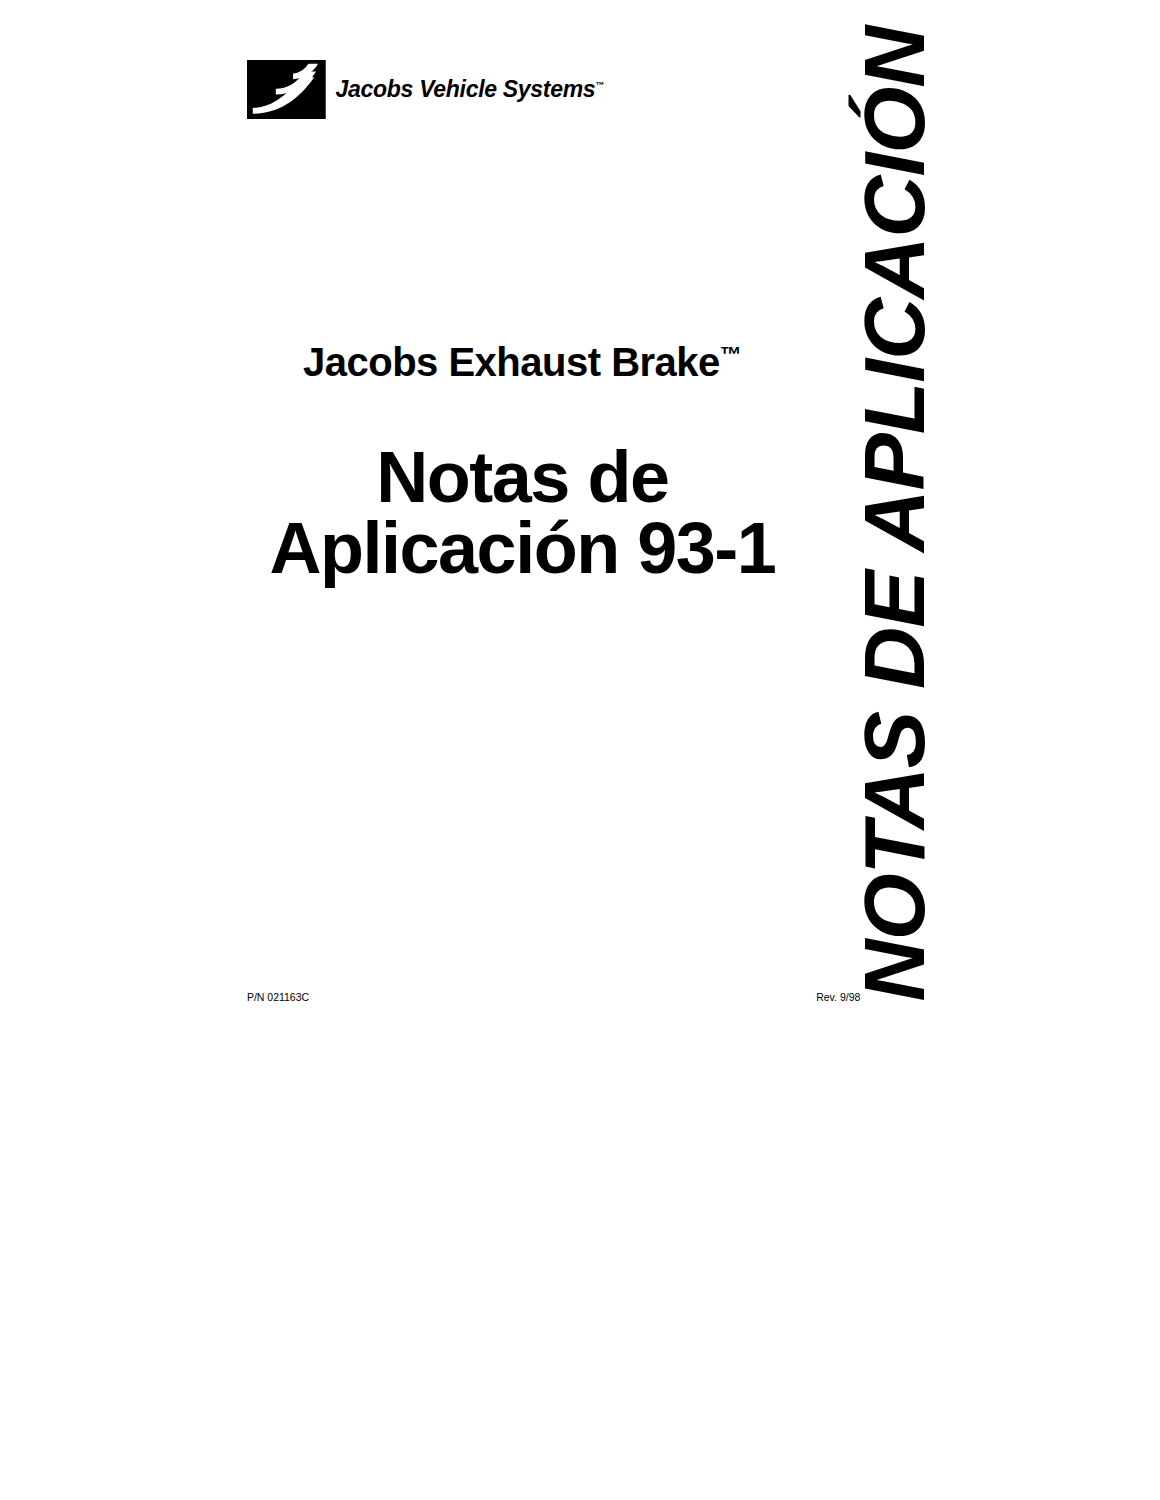Jacobs Vehicle Systems™
NOTAS DE APLICACIÓN
Jacobs
Jacobs Exhaust Brake™
Notas de Aplicación 93-1
P/N 021163C
Rev. 9/98